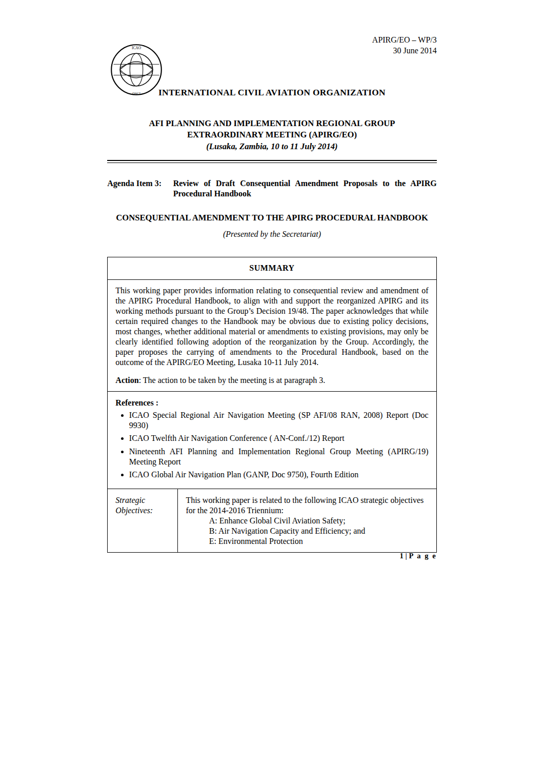APIRG/EO – WP/3
30 June 2014
INTERNATIONAL CIVIL AVIATION ORGANIZATION
AFI PLANNING AND IMPLEMENTATION REGIONAL GROUP
EXTRAORDINARY MEETING (APIRG/EO)
(Lusaka, Zambia, 10 to 11 July 2014)
Agenda Item 3:
Review of Draft Consequential Amendment Proposals to the APIRG Procedural Handbook
CONSEQUENTIAL AMENDMENT TO THE APIRG PROCEDURAL HANDBOOK
(Presented by the Secretariat)
| SUMMARY |
| --- |
| This working paper provides information relating to consequential review and amendment of the APIRG Procedural Handbook, to align with and support the reorganized APIRG and its working methods pursuant to the Group’s Decision 19/48. The paper acknowledges that while certain required changes to the Handbook may be obvious due to existing policy decisions, most changes, whether additional material or amendments to existing provisions, may only be clearly identified following adoption of the reorganization by the Group. Accordingly, the paper proposes the carrying of amendments to the Procedural Handbook, based on the outcome of the APIRG/EO Meeting, Lusaka 10-11 July 2014. Action : The action to be taken by the meeting is at paragraph 3. |
| References : ICAO Special Regional Air Navigation Meeting (SP AFI/08 RAN, 2008) Report (Doc 9930) ICAO Twelfth Air Navigation Conference ( AN-Conf./12) Report Nineteenth AFI Planning and Implementation Regional Group Meeting (APIRG/19) Meeting Report ICAO Global Air Navigation Plan (GANP, Doc 9750), Fourth Edition |
| Strategic Objectives: | This working paper is related to the following ICAO strategic objectives for the 2014-2016 Triennium: A: Enhance Global Civil Aviation Safety; B: Air Navigation Capacity and Efficiency; and E: Environmental Protection |
1 | P a g e